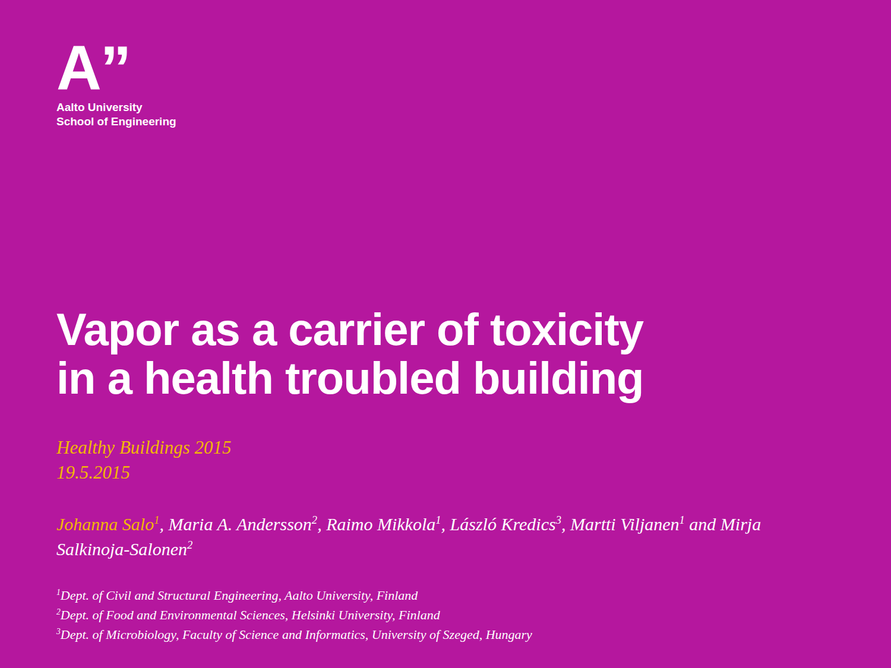A”
Aalto University
School of Engineering
Vapor as a carrier of toxicity
in a health troubled building
Healthy Buildings 2015
19.5.2015
Johanna Salo1, Maria A. Andersson2, Raimo Mikkola1, László Kredics3, Martti Viljanen1 and Mirja Salkinoja-Salonen2
1Dept. of Civil and Structural Engineering, Aalto University, Finland
2Dept. of Food and Environmental Sciences, Helsinki University, Finland
3Dept. of Microbiology, Faculty of Science and Informatics, University of Szeged, Hungary